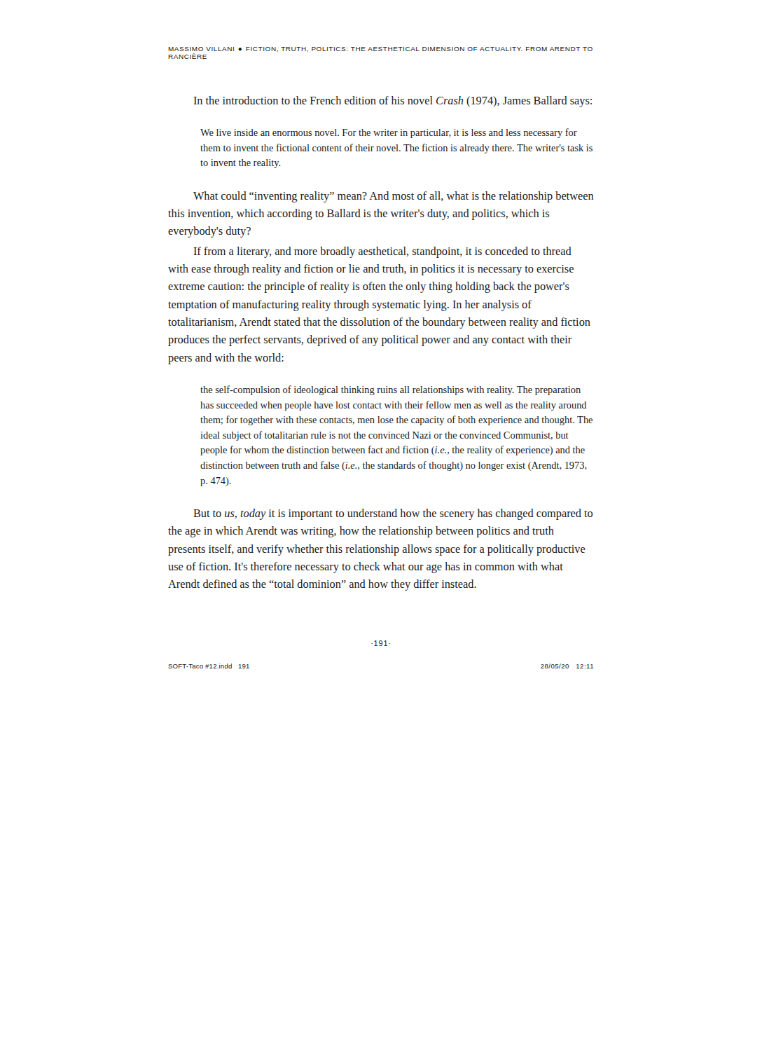Massimo Villani●Fiction, Truth, Politics: The Aesthetical Dimension of Actuality. From Arendt to Rancière
In the introduction to the French edition of his novel Crash (1974), James Ballard says:
We live inside an enormous novel. For the writer in particular, it is less and less necessary for them to invent the fictional content of their novel. The fiction is already there. The writer's task is to invent the reality.
What could “inventing reality” mean? And most of all, what is the relationship between this invention, which according to Ballard is the writer's duty, and politics, which is everybody's duty?
If from a literary, and more broadly aesthetical, standpoint, it is conceded to thread with ease through reality and fiction or lie and truth, in politics it is necessary to exercise extreme caution: the principle of reality is often the only thing holding back the power's temptation of manufacturing reality through systematic lying. In her analysis of totalitarianism, Arendt stated that the dissolution of the boundary between reality and fiction produces the perfect servants, deprived of any political power and any contact with their peers and with the world:
the self-compulsion of ideological thinking ruins all relationships with reality. The preparation has succeeded when people have lost contact with their fellow men as well as the reality around them; for together with these contacts, men lose the capacity of both experience and thought. The ideal subject of totalitarian rule is not the convinced Nazi or the convinced Communist, but people for whom the distinction between fact and fiction (i.e., the reality of experience) and the distinction between truth and false (i.e., the standards of thought) no longer exist (Arendt, 1973, p. 474).
But to us, today it is important to understand how the scenery has changed compared to the age in which Arendt was writing, how the relationship between politics and truth presents itself, and verify whether this relationship allows space for a politically productive use of fiction. It's therefore necessary to check what our age has in common with what Arendt defined as the “total dominion” and how they differ instead.
·191·
SOFT-Taco #12.indd 191 28/05/20 12:11